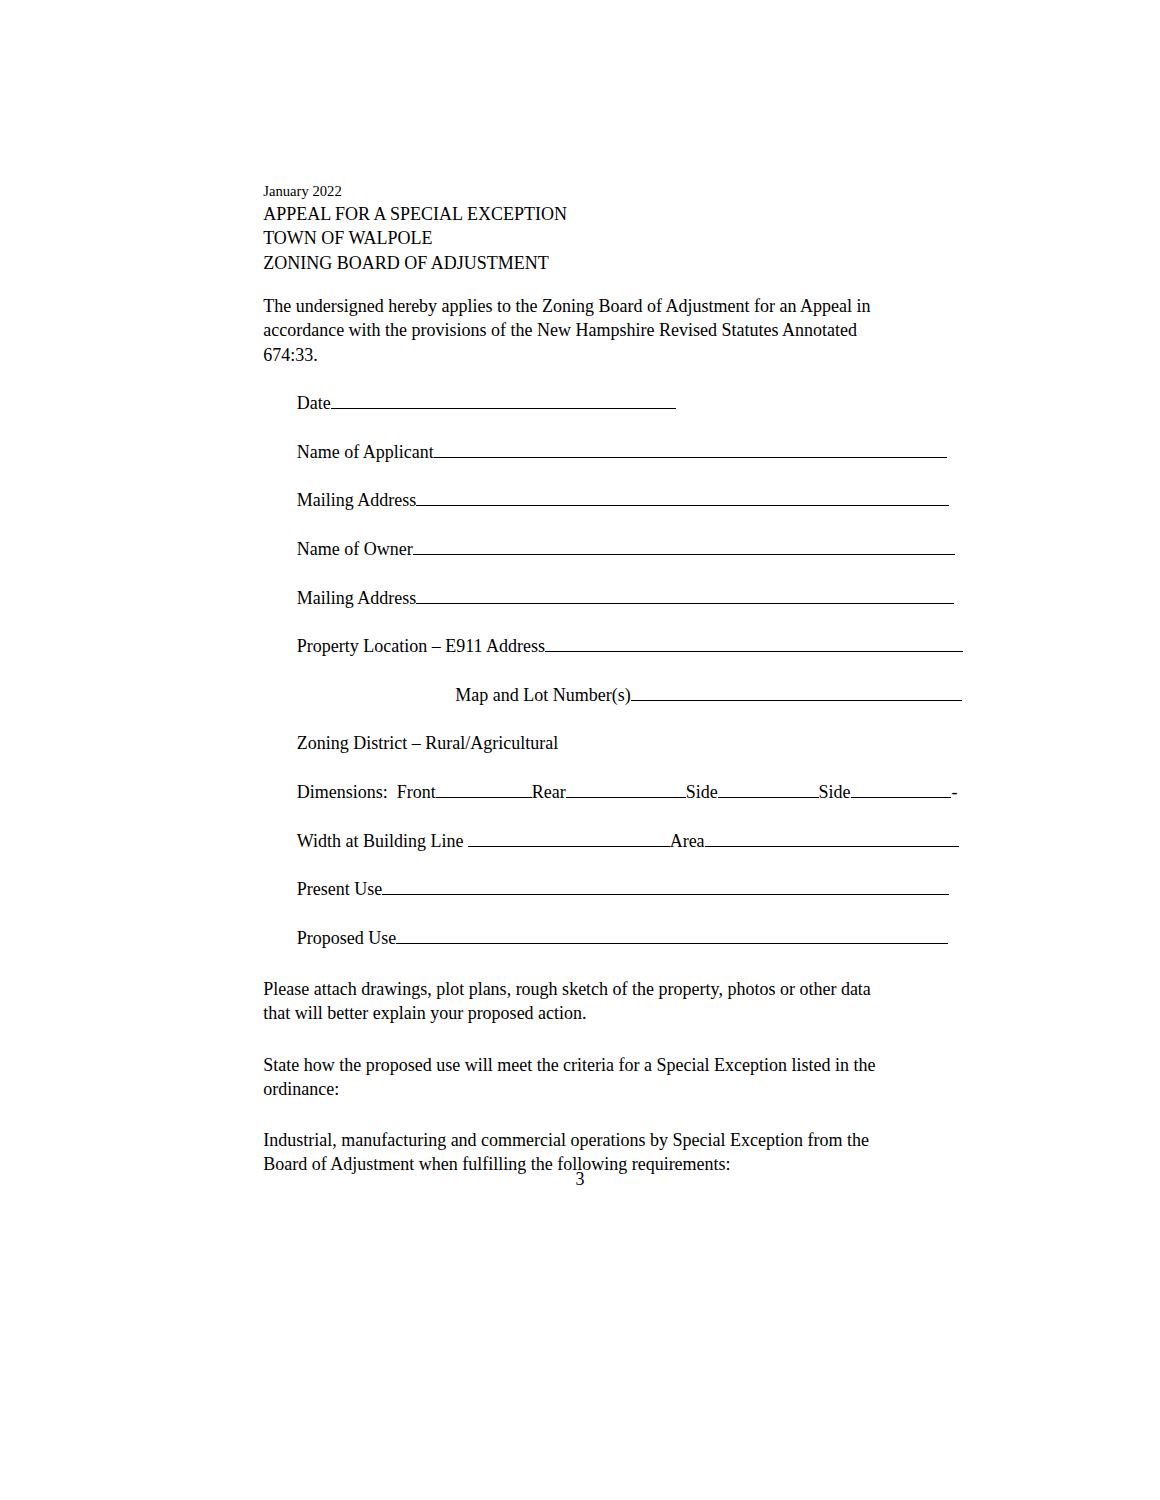January 2022
APPEAL FOR A SPECIAL EXCEPTION
TOWN OF WALPOLE
ZONING BOARD OF ADJUSTMENT
The undersigned hereby applies to the Zoning Board of Adjustment for an Appeal in accordance with the provisions of the New Hampshire Revised Statutes Annotated 674:33.
Date
Name of Applicant
Mailing Address
Name of Owner
Mailing Address
Property Location – E911 Address
Map and Lot Number(s)
Zoning District – Rural/Agricultural
Dimensions: Front Rear Side Side -
Width at Building Line Area
Present Use
Proposed Use
Please attach drawings, plot plans, rough sketch of the property, photos or other data that will better explain your proposed action.
State how the proposed use will meet the criteria for a Special Exception listed in the ordinance:
Industrial, manufacturing and commercial operations by Special Exception from the Board of Adjustment when fulfilling the following requirements:
3